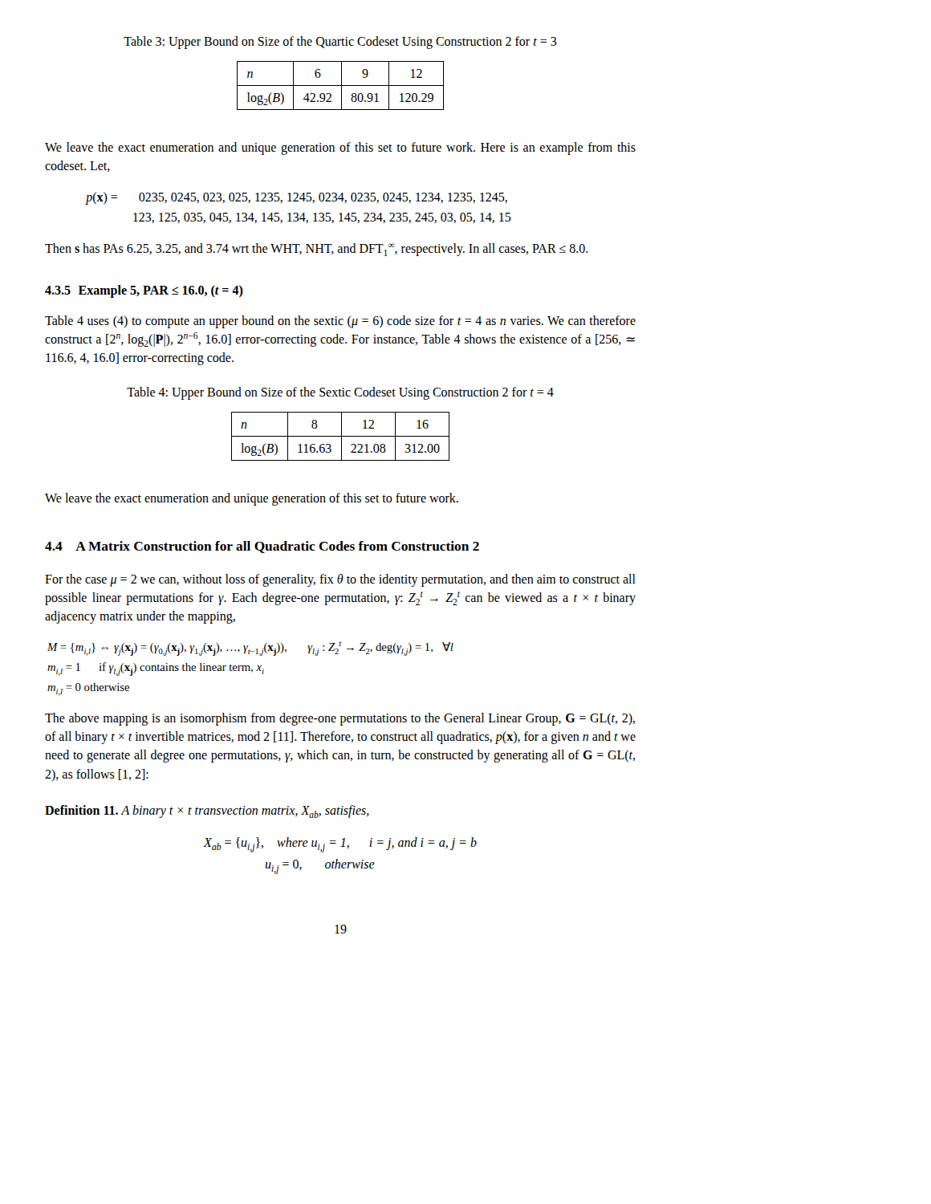Table 3: Upper Bound on Size of the Quartic Codeset Using Construction 2 for t = 3
| n | 6 | 9 | 12 |
| log 2 ( B ) | 42.92 | 80.91 | 120.29 |
We leave the exact enumeration and unique generation of this set to future work. Here is an example from this codeset. Let,
p(x) = 0235, 0245, 023, 025, 1235, 1245, 0234, 0235, 0245, 1234, 1235, 1245,
123, 125, 035, 045, 134, 145, 134, 135, 145, 234, 235, 245, 03, 05, 14, 15
Then s has PAs 6.25, 3.25, and 3.74 wrt the WHT, NHT, and DFT1∞, respectively. In all cases, PAR ≤ 8.0.
4.3.5 Example 5, PAR ≤ 16.0, (t = 4)
Table 4 uses (4) to compute an upper bound on the sextic (μ = 6) code size for t = 4 as n varies. We can therefore construct a [2n, log2(|P|), 2n−6, 16.0] error-correcting code. For instance, Table 4 shows the existence of a [256, ≃ 116.6, 4, 16.0] error-correcting code.
Table 4: Upper Bound on Size of the Sextic Codeset Using Construction 2 for t = 4
| n | 8 | 12 | 16 |
| log 2 ( B ) | 116.63 | 221.08 | 312.00 |
We leave the exact enumeration and unique generation of this set to future work.
4.4 A Matrix Construction for all Quadratic Codes from Construction 2
For the case μ = 2 we can, without loss of generality, fix θ to the identity permutation, and then aim to construct all possible linear permutations for γ. Each degree-one permutation, γ: Z2t → Z2t can be viewed as a t × t binary adjacency matrix under the mapping,
M = {mi,l} ⇔ γj(xj) = (γ0,j(xj), γ1,j(xj), …, γt−1,j(xj)), γl,j : Z2t → Z2, deg(γl,j) = 1, ∀l
mi,l = 1 if γl,j(xj) contains the linear term, xi
mi,l = 0 otherwise
The above mapping is an isomorphism from degree-one permutations to the General Linear Group, G = GL(t, 2), of all binary t × t invertible matrices, mod 2 [11]. Therefore, to construct all quadratics, p(x), for a given n and t we need to generate all degree one permutations, γ, which can, in turn, be constructed by generating all of G = GL(t, 2), as follows [1, 2]:
Definition 11. A binary t × t transvection matrix, Xab, satisfies,
Xab = {ui,j}, where ui,j = 1, i = j, and i = a, j = b
ui,j = 0, otherwise
19